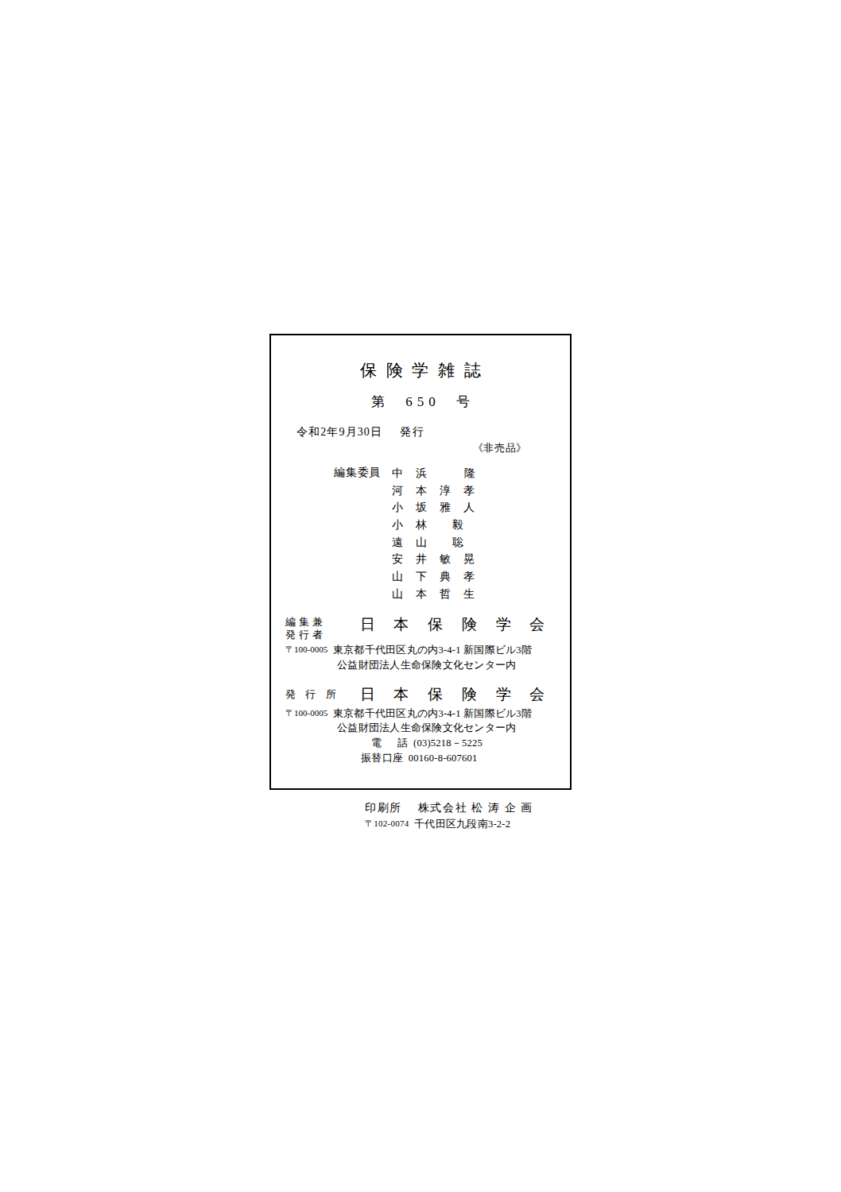保険学雑誌
第 650 号
令和2年9月30日 発行
《非売品》
編集委員
中 浜 隆
河 本 淳 孝
小 坂 雅 人
小 林 毅
遠 山 聡
安 井 敏 晃
山 下 典 孝
山 本 哲 生
編 集 兼 発 行 者
日 本 保 険 学 会
〒100-0005 東京都千代田区丸の内3-4-1 新国際ビル3階 公益財団法人生命保険文化センター内
発 行 所
日 本 保 険 学 会
〒100-0005 東京都千代田区丸の内3-4-1 新国際ビル3階 公益財団法人生命保険文化センター内 電 話 (03)5218－5225 振替口座 00160-8-607601
印刷所 株式会社 松 涛 企 画
〒102-0074 千代田区九段南3-2-2